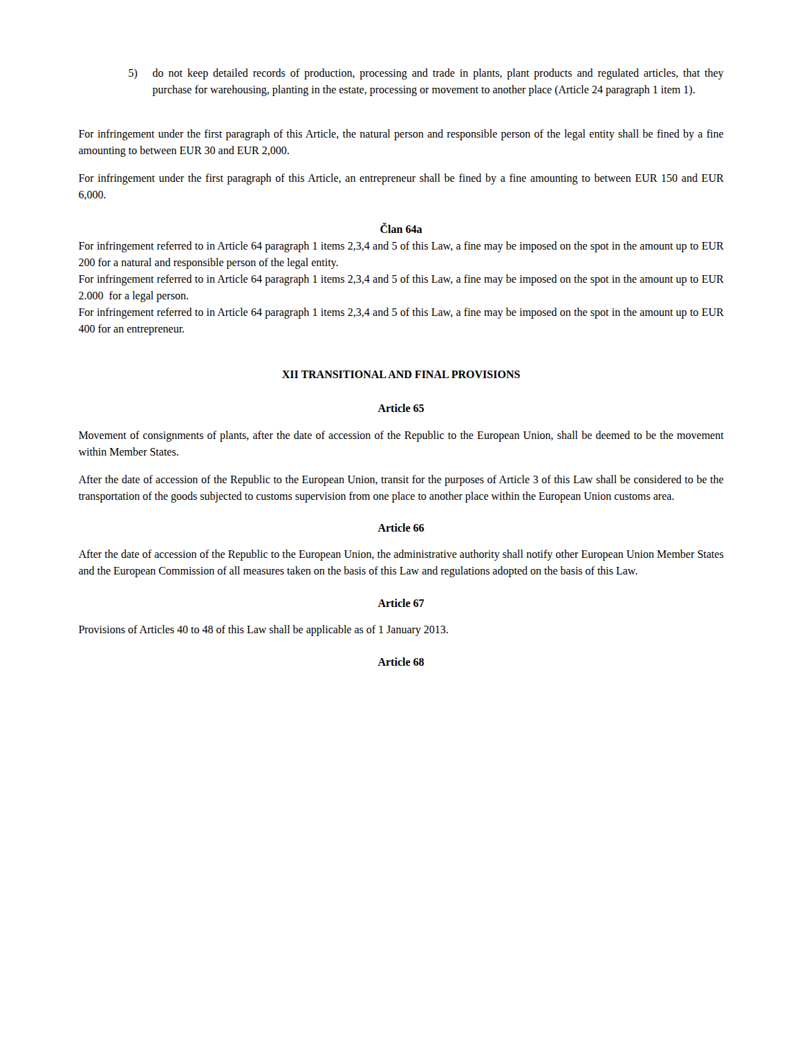5) do not keep detailed records of production, processing and trade in plants, plant products and regulated articles, that they purchase for warehousing, planting in the estate, processing or movement to another place (Article 24 paragraph 1 item 1).
For infringement under the first paragraph of this Article, the natural person and responsible person of the legal entity shall be fined by a fine amounting to between EUR 30 and EUR 2,000.
For infringement under the first paragraph of this Article, an entrepreneur shall be fined by a fine amounting to between EUR 150 and EUR 6,000.
Član 64a
For infringement referred to in Article 64 paragraph 1 items 2,3,4 and 5 of this Law, a fine may be imposed on the spot in the amount up to EUR 200 for a natural and responsible person of the legal entity.
For infringement referred to in Article 64 paragraph 1 items 2,3,4 and 5 of this Law, a fine may be imposed on the spot in the amount up to EUR 2.000 for a legal person.
For infringement referred to in Article 64 paragraph 1 items 2,3,4 and 5 of this Law, a fine may be imposed on the spot in the amount up to EUR 400 for an entrepreneur.
XII TRANSITIONAL AND FINAL PROVISIONS
Article 65
Movement of consignments of plants, after the date of accession of the Republic to the European Union, shall be deemed to be the movement within Member States.
After the date of accession of the Republic to the European Union, transit for the purposes of Article 3 of this Law shall be considered to be the transportation of the goods subjected to customs supervision from one place to another place within the European Union customs area.
Article 66
After the date of accession of the Republic to the European Union, the administrative authority shall notify other European Union Member States and the European Commission of all measures taken on the basis of this Law and regulations adopted on the basis of this Law.
Article 67
Provisions of Articles 40 to 48 of this Law shall be applicable as of 1 January 2013.
Article 68